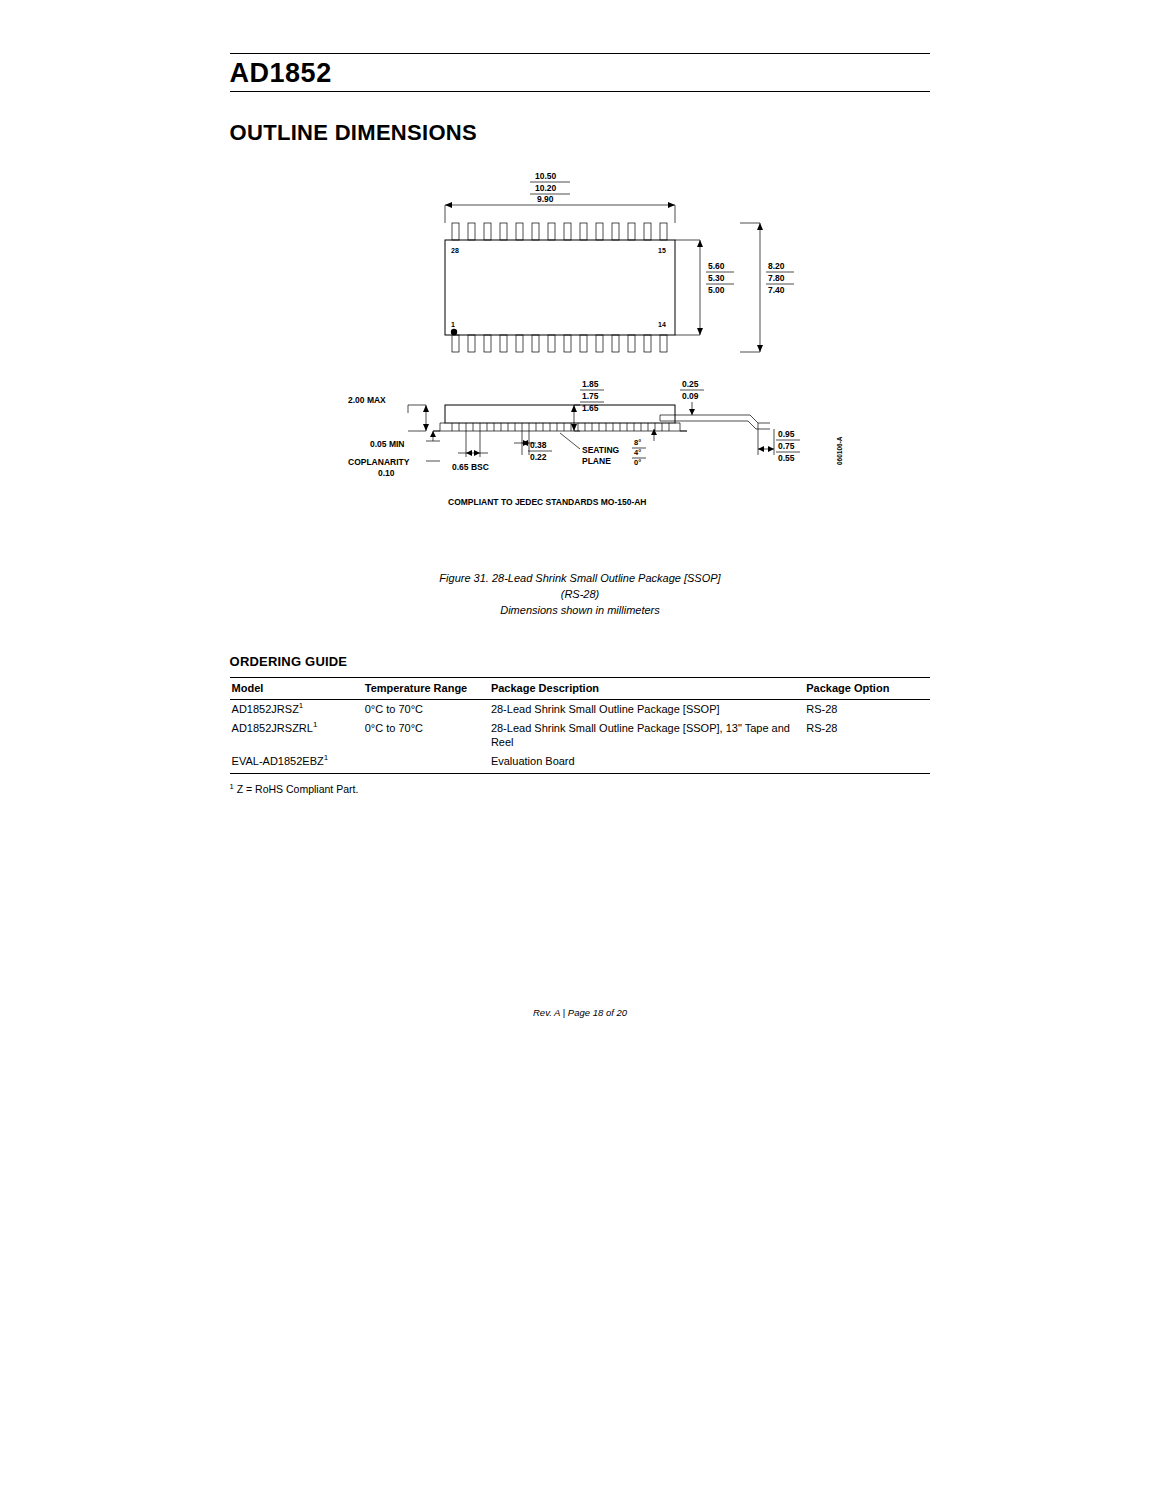AD1852
OUTLINE DIMENSIONS
28 15 1 14 10.50 10.20 9.90 5.60 5.30 5.00 8.20 7.80 7.40 2.00 MAX 0.05 MIN COPLANARITY 0.10 0.65 BSC 0.38 0.22 SEATING PLANE 1.85 1.75 1.65 0.25 0.09 8° 4° 0° 0.95 0.75 0.55 060106-A COMPLIANT TO JEDEC STANDARDS MO-150-AH
Figure 31. 28-Lead Shrink Small Outline Package [SSOP]
(RS-28)
Dimensions shown in millimeters
ORDERING GUIDE
| Model | Temperature Range | Package Description | Package Option |
| --- | --- | --- | --- |
| AD1852JRSZ 1 | 0°C to 70°C | 28-Lead Shrink Small Outline Package [SSOP] | RS-28 |
| AD1852JRSZRL 1 | 0°C to 70°C | 28-Lead Shrink Small Outline Package [SSOP], 13" Tape and Reel | RS-28 |
| EVAL-AD1852EBZ 1 | | Evaluation Board | |
1 Z = RoHS Compliant Part.
Rev. A | Page 18 of 20